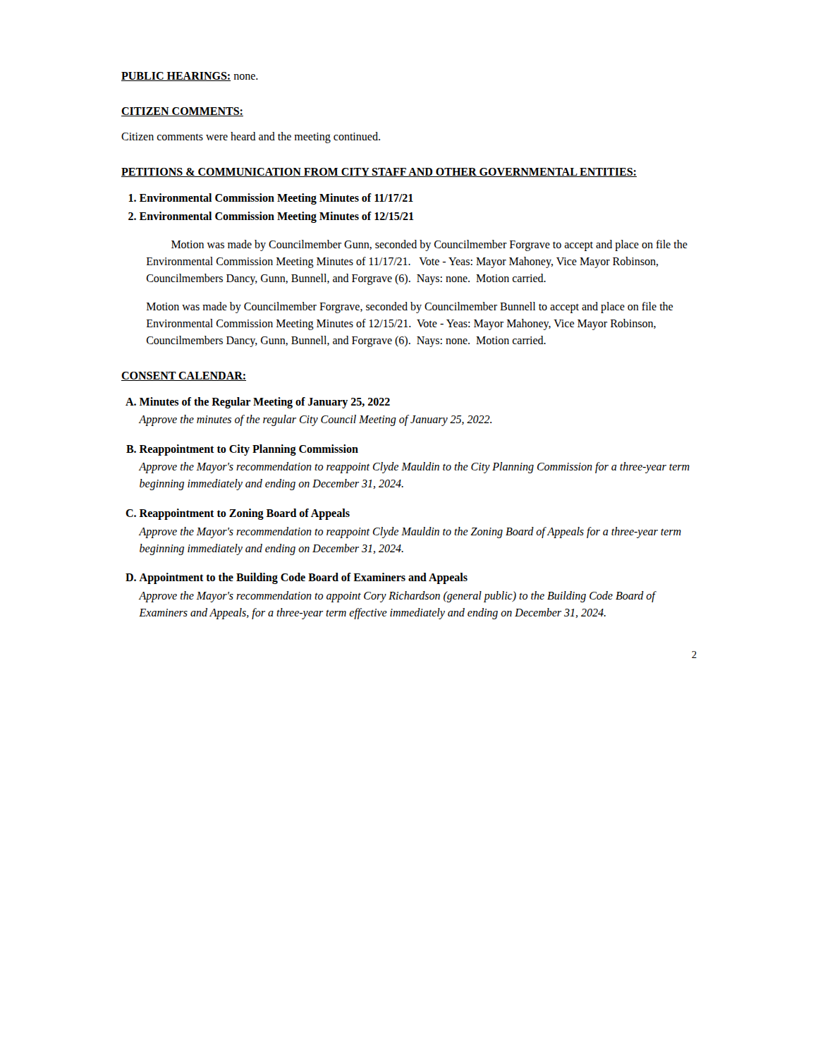PUBLIC HEARINGS:
none.
CITIZEN COMMENTS:
Citizen comments were heard and the meeting continued.
PETITIONS & COMMUNICATION FROM CITY STAFF AND OTHER GOVERNMENTAL ENTITIES:
Environmental Commission Meeting Minutes of 11/17/21
Environmental Commission Meeting Minutes of 12/15/21
Motion was made by Councilmember Gunn, seconded by Councilmember Forgrave to accept and place on file the Environmental Commission Meeting Minutes of 11/17/21. Vote - Yeas: Mayor Mahoney, Vice Mayor Robinson, Councilmembers Dancy, Gunn, Bunnell, and Forgrave (6). Nays: none. Motion carried.
Motion was made by Councilmember Forgrave, seconded by Councilmember Bunnell to accept and place on file the Environmental Commission Meeting Minutes of 12/15/21. Vote - Yeas: Mayor Mahoney, Vice Mayor Robinson, Councilmembers Dancy, Gunn, Bunnell, and Forgrave (6). Nays: none. Motion carried.
CONSENT CALENDAR:
Minutes of the Regular Meeting of January 25, 2022 Approve the minutes of the regular City Council Meeting of January 25, 2022.
Reappointment to City Planning Commission Approve the Mayor's recommendation to reappoint Clyde Mauldin to the City Planning Commission for a three-year term beginning immediately and ending on December 31, 2024.
Reappointment to Zoning Board of Appeals Approve the Mayor's recommendation to reappoint Clyde Mauldin to the Zoning Board of Appeals for a three-year term beginning immediately and ending on December 31, 2024.
Appointment to the Building Code Board of Examiners and Appeals Approve the Mayor's recommendation to appoint Cory Richardson (general public) to the Building Code Board of Examiners and Appeals, for a three-year term effective immediately and ending on December 31, 2024.
2